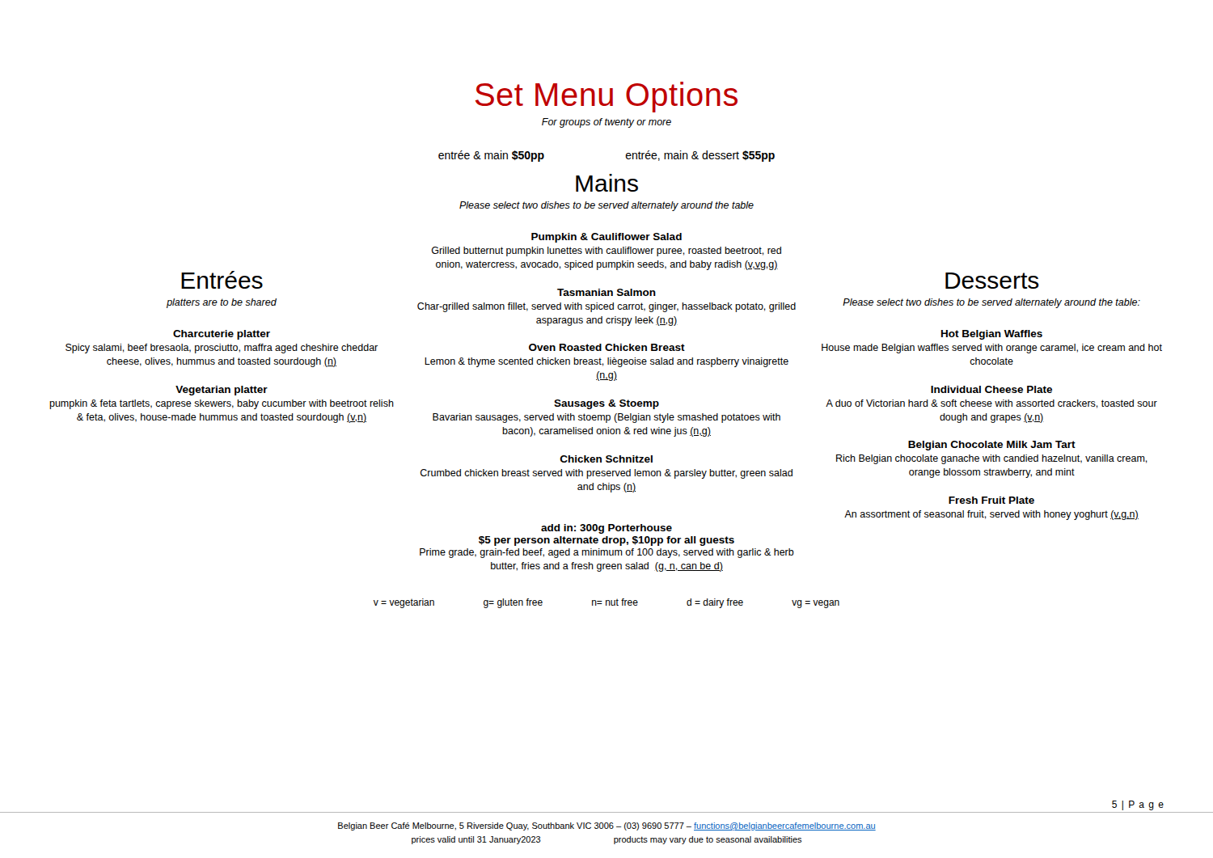Set Menu Options
For groups of twenty or more
entrée & main $50pp
entrée, main & dessert $55pp
Entrées
platters are to be shared
Charcuterie platter
Spicy salami, beef bresaola, prosciutto, maffra aged cheshire cheddar cheese, olives, hummus and toasted sourdough (n)
Vegetarian platter
pumpkin & feta tartlets, caprese skewers, baby cucumber with beetroot relish & feta, olives, house-made hummus and toasted sourdough (v,n)
Mains
Please select two dishes to be served alternately around the table
Pumpkin & Cauliflower Salad
Grilled butternut pumpkin lunettes with cauliflower puree, roasted beetroot, red onion, watercress, avocado, spiced pumpkin seeds, and baby radish (v,vg,g)
Tasmanian Salmon
Char-grilled salmon fillet, served with spiced carrot, ginger, hasselback potato, grilled asparagus and crispy leek (n,g)
Oven Roasted Chicken Breast
Lemon & thyme scented chicken breast, liègeoise salad and raspberry vinaigrette (n,g)
Sausages & Stoemp
Bavarian sausages, served with stoemp (Belgian style smashed potatoes with bacon), caramelised onion & red wine jus (n,g)
Chicken Schnitzel
Crumbed chicken breast served with preserved lemon & parsley butter, green salad and chips (n)
add in: 300g Porterhouse
$5 per person alternate drop, $10pp for all guests
Prime grade, grain-fed beef, aged a minimum of 100 days, served with garlic & herb butter, fries and a fresh green salad (g, n, can be d)
Desserts
Please select two dishes to be served alternately around the table:
Hot Belgian Waffles
House made Belgian waffles served with orange caramel, ice cream and hot chocolate
Individual Cheese Plate
A duo of Victorian hard & soft cheese with assorted crackers, toasted sour dough and grapes (v,n)
Belgian Chocolate Milk Jam Tart
Rich Belgian chocolate ganache with candied hazelnut, vanilla cream, orange blossom strawberry, and mint
Fresh Fruit Plate
An assortment of seasonal fruit, served with honey yoghurt (v,g,n)
v = vegetarian g= gluten free n= nut free d = dairy free vg = vegan
5 | P a g e
Belgian Beer Café Melbourne, 5 Riverside Quay, Southbank VIC 3006 – (03) 9690 5777 – functions@belgianbeercafemelbourne.com.au
prices valid until 31 January2023 products may vary due to seasonal availabilities